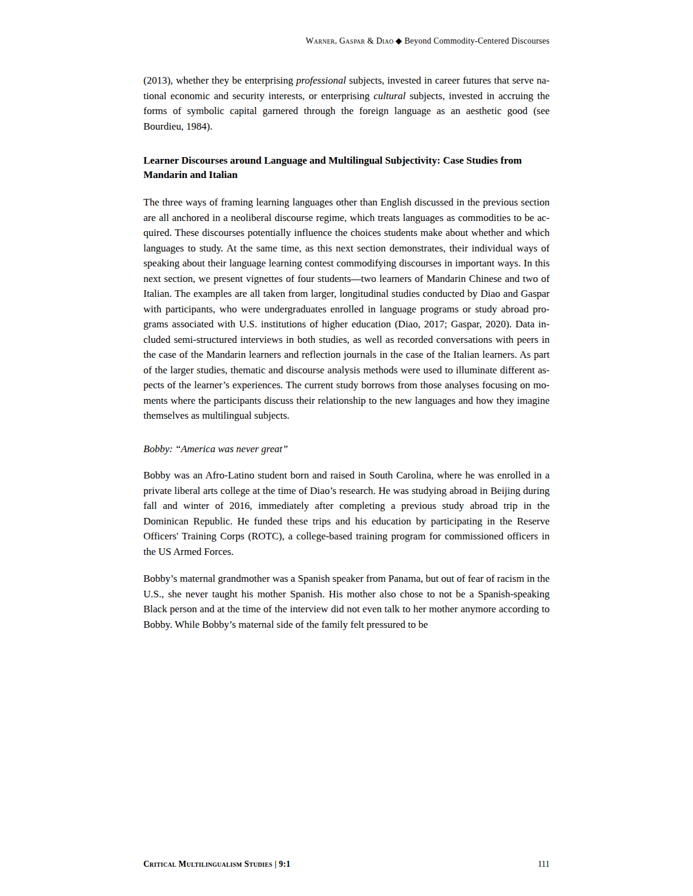Warner, Gaspar & Diao◆Beyond Commodity-Centered Discourses
(2013), whether they be enterprising professional subjects, invested in career futures that serve national economic and security interests, or enterprising cultural subjects, invested in accruing the forms of symbolic capital garnered through the foreign language as an aesthetic good (see Bourdieu, 1984).
Learner Discourses around Language and Multilingual Subjectivity: Case Studies from Mandarin and Italian
The three ways of framing learning languages other than English discussed in the previous section are all anchored in a neoliberal discourse regime, which treats languages as commodities to be acquired. These discourses potentially influence the choices students make about whether and which languages to study. At the same time, as this next section demonstrates, their individual ways of speaking about their language learning contest commodifying discourses in important ways. In this next section, we present vignettes of four students—two learners of Mandarin Chinese and two of Italian. The examples are all taken from larger, longitudinal studies conducted by Diao and Gaspar with participants, who were undergraduates enrolled in language programs or study abroad programs associated with U.S. institutions of higher education (Diao, 2017; Gaspar, 2020). Data included semi-structured interviews in both studies, as well as recorded conversations with peers in the case of the Mandarin learners and reflection journals in the case of the Italian learners. As part of the larger studies, thematic and discourse analysis methods were used to illuminate different aspects of the learner’s experiences. The current study borrows from those analyses focusing on moments where the participants discuss their relationship to the new languages and how they imagine themselves as multilingual subjects.
Bobby: “America was never great”
Bobby was an Afro-Latino student born and raised in South Carolina, where he was enrolled in a private liberal arts college at the time of Diao’s research. He was studying abroad in Beijing during fall and winter of 2016, immediately after completing a previous study abroad trip in the Dominican Republic. He funded these trips and his education by participating in the Reserve Officers' Training Corps (ROTC), a college-based training program for commissioned officers in the US Armed Forces.
Bobby’s maternal grandmother was a Spanish speaker from Panama, but out of fear of racism in the U.S., she never taught his mother Spanish. His mother also chose to not be a Spanish-speaking Black person and at the time of the interview did not even talk to her mother anymore according to Bobby. While Bobby’s maternal side of the family felt pressured to be
Critical Multilingualism Studies | 9:1 111